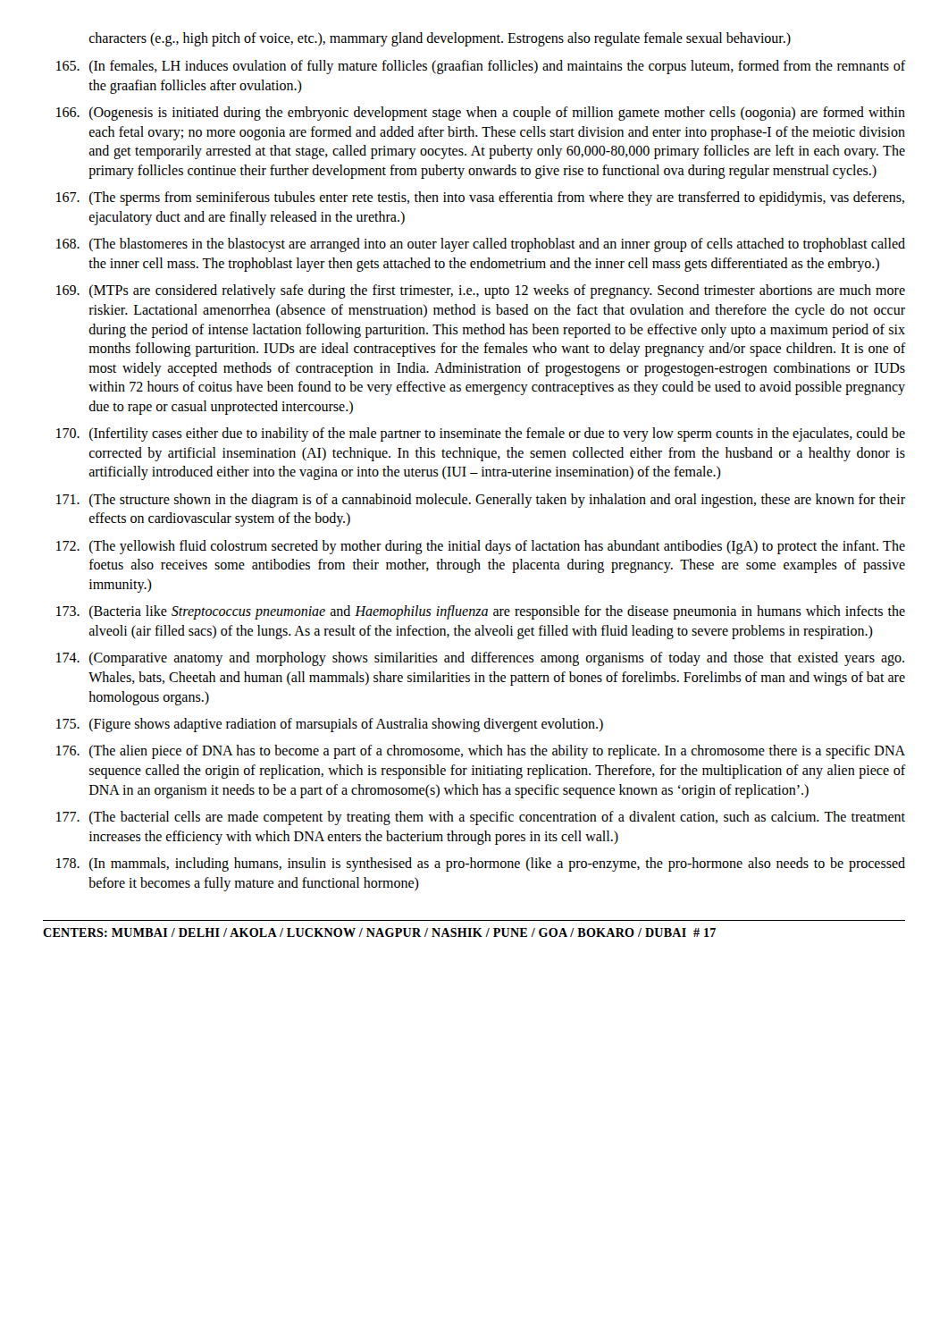characters (e.g., high pitch of voice, etc.), mammary gland development. Estrogens also regulate female sexual behaviour.)
165.(In females, LH induces ovulation of fully mature follicles (graafian follicles) and maintains the corpus luteum, formed from the remnants of the graafian follicles after ovulation.)
166.(Oogenesis is initiated during the embryonic development stage when a couple of million gamete mother cells (oogonia) are formed within each fetal ovary; no more oogonia are formed and added after birth. These cells start division and enter into prophase-I of the meiotic division and get temporarily arrested at that stage, called primary oocytes. At puberty only 60,000-80,000 primary follicles are left in each ovary. The primary follicles continue their further development from puberty onwards to give rise to functional ova during regular menstrual cycles.)
167.(The sperms from seminiferous tubules enter rete testis, then into vasa efferentia from where they are transferred to epididymis, vas deferens, ejaculatory duct and are finally released in the urethra.)
168.(The blastomeres in the blastocyst are arranged into an outer layer called trophoblast and an inner group of cells attached to trophoblast called the inner cell mass. The trophoblast layer then gets attached to the endometrium and the inner cell mass gets differentiated as the embryo.)
169.(MTPs are considered relatively safe during the first trimester, i.e., upto 12 weeks of pregnancy. Second trimester abortions are much more riskier. Lactational amenorrhea (absence of menstruation) method is based on the fact that ovulation and therefore the cycle do not occur during the period of intense lactation following parturition. This method has been reported to be effective only upto a maximum period of six months following parturition. IUDs are ideal contraceptives for the females who want to delay pregnancy and/or space children. It is one of most widely accepted methods of contraception in India. Administration of progestogens or progestogen-estrogen combinations or IUDs within 72 hours of coitus have been found to be very effective as emergency contraceptives as they could be used to avoid possible pregnancy due to rape or casual unprotected intercourse.)
170.(Infertility cases either due to inability of the male partner to inseminate the female or due to very low sperm counts in the ejaculates, could be corrected by artificial insemination (AI) technique. In this technique, the semen collected either from the husband or a healthy donor is artificially introduced either into the vagina or into the uterus (IUI – intra-uterine insemination) of the female.)
171.(The structure shown in the diagram is of a cannabinoid molecule. Generally taken by inhalation and oral ingestion, these are known for their effects on cardiovascular system of the body.)
172.(The yellowish fluid colostrum secreted by mother during the initial days of lactation has abundant antibodies (IgA) to protect the infant. The foetus also receives some antibodies from their mother, through the placenta during pregnancy. These are some examples of passive immunity.)
173.(Bacteria like Streptococcus pneumoniae and Haemophilus influenza are responsible for the disease pneumonia in humans which infects the alveoli (air filled sacs) of the lungs. As a result of the infection, the alveoli get filled with fluid leading to severe problems in respiration.)
174.(Comparative anatomy and morphology shows similarities and differences among organisms of today and those that existed years ago. Whales, bats, Cheetah and human (all mammals) share similarities in the pattern of bones of forelimbs. Forelimbs of man and wings of bat are homologous organs.)
175.(Figure shows adaptive radiation of marsupials of Australia showing divergent evolution.)
176.(The alien piece of DNA has to become a part of a chromosome, which has the ability to replicate. In a chromosome there is a specific DNA sequence called the origin of replication, which is responsible for initiating replication. Therefore, for the multiplication of any alien piece of DNA in an organism it needs to be a part of a chromosome(s) which has a specific sequence known as ‘origin of replication’.)
177.(The bacterial cells are made competent by treating them with a specific concentration of a divalent cation, such as calcium. The treatment increases the efficiency with which DNA enters the bacterium through pores in its cell wall.)
178.(In mammals, including humans, insulin is synthesised as a pro-hormone (like a pro-enzyme, the pro-hormone also needs to be processed before it becomes a fully mature and functional hormone)
CENTERS: MUMBAI / DELHI / AKOLA / LUCKNOW / NAGPUR / NASHIK / PUNE / GOA / BOKARO / DUBAI # 17